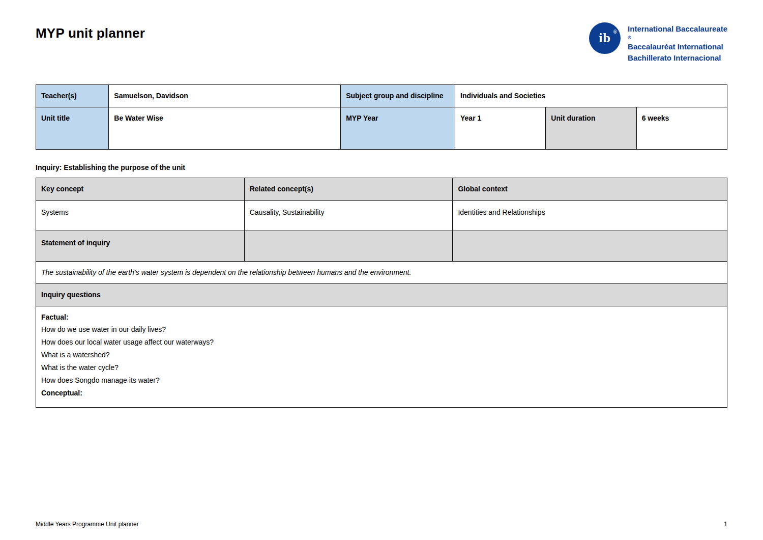MYP unit planner
ib®
International Baccalaureate® Baccalauréat International Bachillerato Internacional
| Teacher(s) | Samuelson, Davidson | Subject group and discipline | Individuals and Societies |
| Unit title | Be Water Wise | MYP Year | Year 1 | Unit duration | 6 weeks |
Inquiry: Establishing the purpose of the unit
| Key concept | Related concept(s) | Global context |
| Systems | Causality, Sustainability | Identities and Relationships |
| Statement of inquiry | | |
| The sustainability of the earth’s water system is dependent on the relationship between humans and the environment. |
| Inquiry questions |
| Factual: How do we use water in our daily lives? How does our local water usage affect our waterways? What is a watershed? What is the water cycle? How does Songdo manage its water? Conceptual: |
Middle Years Programme Unit planner
1